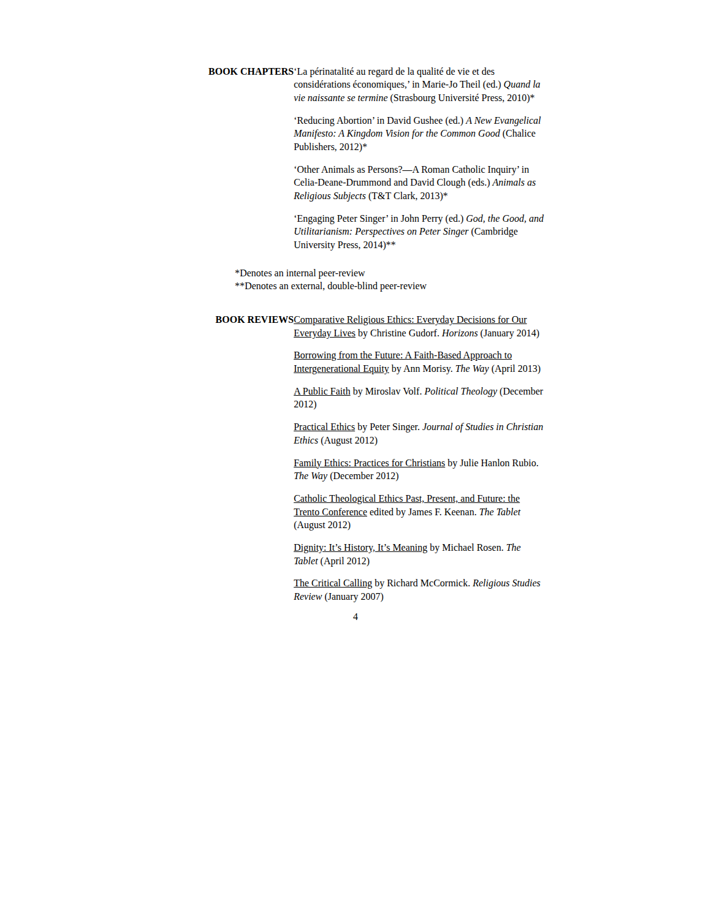| BOOK CHAPTERS | ‘La périnatalité au regard de la qualité de vie et des considérations économiques,’ in Marie-Jo Theil (ed.) Quand la vie naissante se termine (Strasbourg Université Press, 2010)* ‘Reducing Abortion’ in David Gushee (ed.) A New Evangelical Manifesto: A Kingdom Vision for the Common Good (Chalice Publishers, 2012)* ‘Other Animals as Persons?—A Roman Catholic Inquiry’ in Celia-Deane-Drummond and David Clough (eds.) Animals as Religious Subjects (T&T Clark, 2013)* ‘Engaging Peter Singer’ in John Perry (ed.) God, the Good, and Utilitarianism: Perspectives on Peter Singer (Cambridge University Press, 2014)** |
*Denotes an internal peer-review
**Denotes an external, double-blind peer-review
| BOOK REVIEWS | Comparative Religious Ethics: Everyday Decisions for Our Everyday Lives by Christine Gudorf. Horizons (January 2014) Borrowing from the Future: A Faith-Based Approach to Intergenerational Equity by Ann Morisy. The Way (April 2013) A Public Faith by Miroslav Volf. Political Theology (December 2012) Practical Ethics by Peter Singer. Journal of Studies in Christian Ethics (August 2012) Family Ethics: Practices for Christians by Julie Hanlon Rubio. The Way (December 2012) Catholic Theological Ethics Past, Present, and Future: the Trento Conference edited by James F. Keenan. The Tablet (August 2012) Dignity: It’s History, It’s Meaning by Michael Rosen. The Tablet (April 2012) The Critical Calling by Richard McCormick. Religious Studies Review (January 2007) |
4